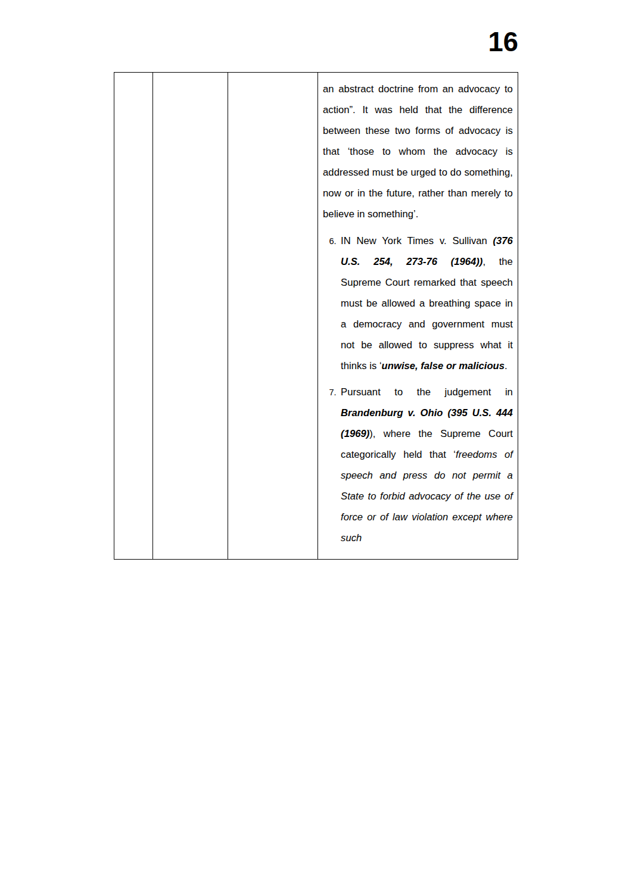16
| | | | an abstract doctrine from an advocacy to action”. It was held that the difference between these two forms of advocacy is that ‘those to whom the advocacy is addressed must be urged to do something, now or in the future, rather than merely to believe in something’. IN New York Times v. Sullivan (376 U.S. 254, 273-76 (1964)) , the Supreme Court remarked that speech must be allowed a breathing space in a democracy and government must not be allowed to suppress what it thinks is ‘ unwise, false or malicious . Pursuant to the judgement in Brandenburg v. Ohio (395 U.S. 444 (1969) ), where the Supreme Court categorically held that ‘ freedoms of speech and press do not permit a State to forbid advocacy of the use of force or of law violation except where such |